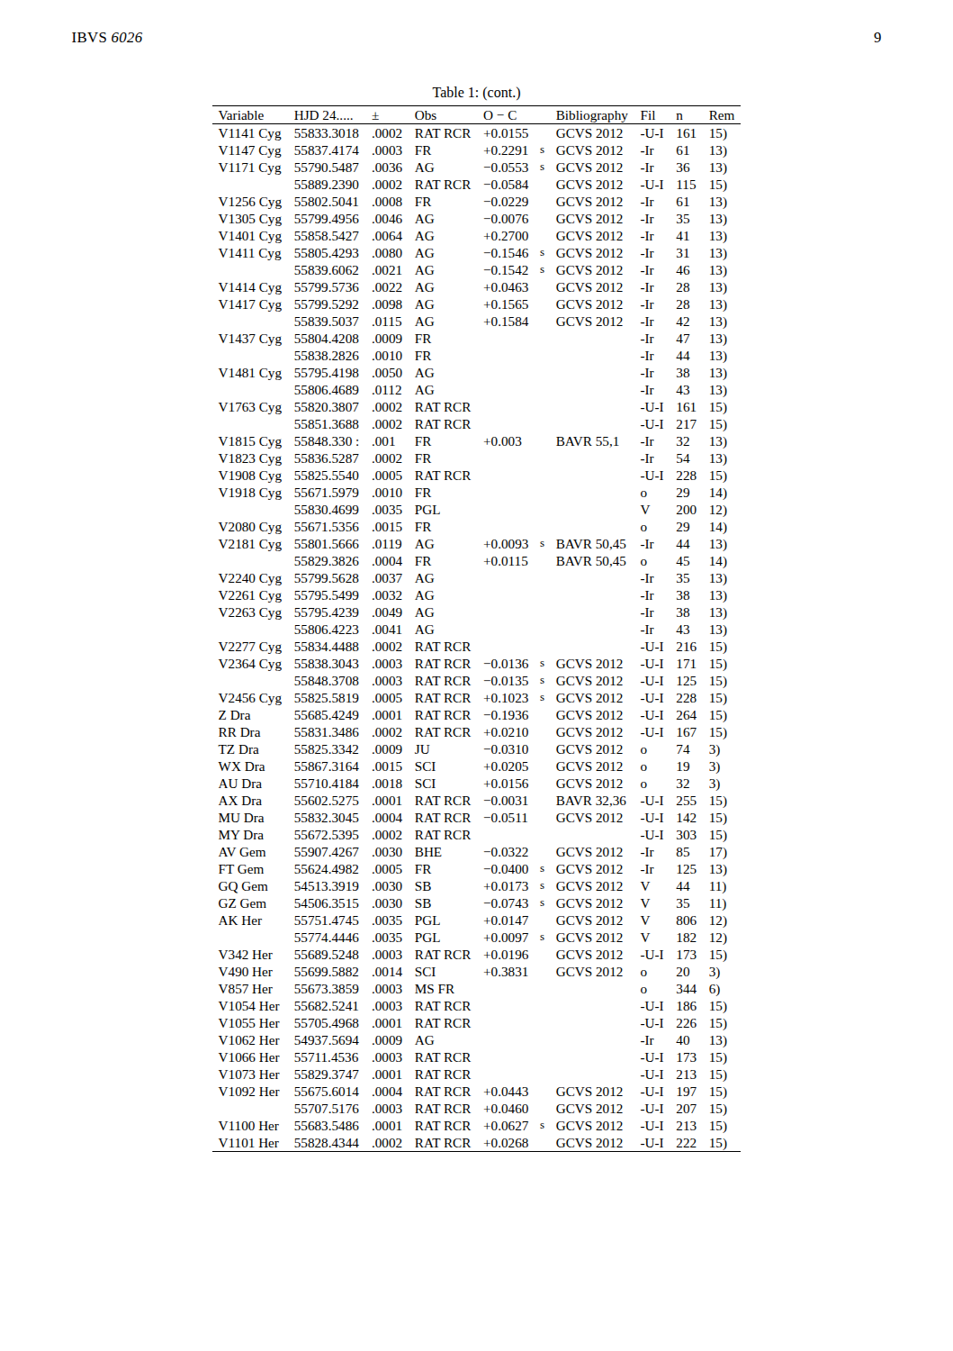IBVS 6026 9
Table 1: (cont.)
| Variable | HJD 24..... | ± | Obs | O − C | | Bibliography | Fil | n | Rem |
| --- | --- | --- | --- | --- | --- | --- | --- | --- | --- |
| V1141 Cyg | 55833.3018 | .0002 | RAT RCR | +0.0155 | | GCVS 2012 | -U-I | 161 | 15) |
| V1147 Cyg | 55837.4174 | .0003 | FR | +0.2291 | s | GCVS 2012 | -Ir | 61 | 13) |
| V1171 Cyg | 55790.5487 | .0036 | AG | −0.0553 | s | GCVS 2012 | -Ir | 36 | 13) |
| | 55889.2390 | .0002 | RAT RCR | −0.0584 | | GCVS 2012 | -U-I | 115 | 15) |
| V1256 Cyg | 55802.5041 | .0008 | FR | −0.0229 | | GCVS 2012 | -Ir | 61 | 13) |
| V1305 Cyg | 55799.4956 | .0046 | AG | −0.0076 | | GCVS 2012 | -Ir | 35 | 13) |
| V1401 Cyg | 55858.5427 | .0064 | AG | +0.2700 | | GCVS 2012 | -Ir | 41 | 13) |
| V1411 Cyg | 55805.4293 | .0080 | AG | −0.1546 | s | GCVS 2012 | -Ir | 31 | 13) |
| | 55839.6062 | .0021 | AG | −0.1542 | s | GCVS 2012 | -Ir | 46 | 13) |
| V1414 Cyg | 55799.5736 | .0022 | AG | +0.0463 | | GCVS 2012 | -Ir | 28 | 13) |
| V1417 Cyg | 55799.5292 | .0098 | AG | +0.1565 | | GCVS 2012 | -Ir | 28 | 13) |
| | 55839.5037 | .0115 | AG | +0.1584 | | GCVS 2012 | -Ir | 42 | 13) |
| V1437 Cyg | 55804.4208 | .0009 | FR | | | | -Ir | 47 | 13) |
| | 55838.2826 | .0010 | FR | | | | -Ir | 44 | 13) |
| V1481 Cyg | 55795.4198 | .0050 | AG | | | | -Ir | 38 | 13) |
| | 55806.4689 | .0112 | AG | | | | -Ir | 43 | 13) |
| V1763 Cyg | 55820.3807 | .0002 | RAT RCR | | | | -U-I | 161 | 15) |
| | 55851.3688 | .0002 | RAT RCR | | | | -U-I | 217 | 15) |
| V1815 Cyg | 55848.330 : | .001 | FR | +0.003 | | BAVR 55,1 | -Ir | 32 | 13) |
| V1823 Cyg | 55836.5287 | .0002 | FR | | | | -Ir | 54 | 13) |
| V1908 Cyg | 55825.5540 | .0005 | RAT RCR | | | | -U-I | 228 | 15) |
| V1918 Cyg | 55671.5979 | .0010 | FR | | | | o | 29 | 14) |
| | 55830.4699 | .0035 | PGL | | | | V | 200 | 12) |
| V2080 Cyg | 55671.5356 | .0015 | FR | | | | o | 29 | 14) |
| V2181 Cyg | 55801.5666 | .0119 | AG | +0.0093 | s | BAVR 50,45 | -Ir | 44 | 13) |
| | 55829.3826 | .0004 | FR | +0.0115 | | BAVR 50,45 | o | 45 | 14) |
| V2240 Cyg | 55799.5628 | .0037 | AG | | | | -Ir | 35 | 13) |
| V2261 Cyg | 55795.5499 | .0032 | AG | | | | -Ir | 38 | 13) |
| V2263 Cyg | 55795.4239 | .0049 | AG | | | | -Ir | 38 | 13) |
| | 55806.4223 | .0041 | AG | | | | -Ir | 43 | 13) |
| V2277 Cyg | 55834.4488 | .0002 | RAT RCR | | | | -U-I | 216 | 15) |
| V2364 Cyg | 55838.3043 | .0003 | RAT RCR | −0.0136 | s | GCVS 2012 | -U-I | 171 | 15) |
| | 55848.3708 | .0003 | RAT RCR | −0.0135 | s | GCVS 2012 | -U-I | 125 | 15) |
| V2456 Cyg | 55825.5819 | .0005 | RAT RCR | +0.1023 | s | GCVS 2012 | -U-I | 228 | 15) |
| Z Dra | 55685.4249 | .0001 | RAT RCR | −0.1936 | | GCVS 2012 | -U-I | 264 | 15) |
| RR Dra | 55831.3486 | .0002 | RAT RCR | +0.0210 | | GCVS 2012 | -U-I | 167 | 15) |
| TZ Dra | 55825.3342 | .0009 | JU | −0.0310 | | GCVS 2012 | o | 74 | 3) |
| WX Dra | 55867.3164 | .0015 | SCI | +0.0205 | | GCVS 2012 | o | 19 | 3) |
| AU Dra | 55710.4184 | .0018 | SCI | +0.0156 | | GCVS 2012 | o | 32 | 3) |
| AX Dra | 55602.5275 | .0001 | RAT RCR | −0.0031 | | BAVR 32,36 | -U-I | 255 | 15) |
| MU Dra | 55832.3045 | .0004 | RAT RCR | −0.0511 | | GCVS 2012 | -U-I | 142 | 15) |
| MY Dra | 55672.5395 | .0002 | RAT RCR | | | | -U-I | 303 | 15) |
| AV Gem | 55907.4267 | .0030 | BHE | −0.0322 | | GCVS 2012 | -Ir | 85 | 17) |
| FT Gem | 55624.4982 | .0005 | FR | −0.0400 | s | GCVS 2012 | -Ir | 125 | 13) |
| GQ Gem | 54513.3919 | .0030 | SB | +0.0173 | s | GCVS 2012 | V | 44 | 11) |
| GZ Gem | 54506.3515 | .0030 | SB | −0.0743 | s | GCVS 2012 | V | 35 | 11) |
| AK Her | 55751.4745 | .0035 | PGL | +0.0147 | | GCVS 2012 | V | 806 | 12) |
| | 55774.4446 | .0035 | PGL | +0.0097 | s | GCVS 2012 | V | 182 | 12) |
| V342 Her | 55689.5248 | .0003 | RAT RCR | +0.0196 | | GCVS 2012 | -U-I | 173 | 15) |
| V490 Her | 55699.5882 | .0014 | SCI | +0.3831 | | GCVS 2012 | o | 20 | 3) |
| V857 Her | 55673.3859 | .0003 | MS FR | | | | o | 344 | 6) |
| V1054 Her | 55682.5241 | .0003 | RAT RCR | | | | -U-I | 186 | 15) |
| V1055 Her | 55705.4968 | .0001 | RAT RCR | | | | -U-I | 226 | 15) |
| V1062 Her | 54937.5694 | .0009 | AG | | | | -Ir | 40 | 13) |
| V1066 Her | 55711.4536 | .0003 | RAT RCR | | | | -U-I | 173 | 15) |
| V1073 Her | 55829.3747 | .0001 | RAT RCR | | | | -U-I | 213 | 15) |
| V1092 Her | 55675.6014 | .0004 | RAT RCR | +0.0443 | | GCVS 2012 | -U-I | 197 | 15) |
| | 55707.5176 | .0003 | RAT RCR | +0.0460 | | GCVS 2012 | -U-I | 207 | 15) |
| V1100 Her | 55683.5486 | .0001 | RAT RCR | +0.0627 | s | GCVS 2012 | -U-I | 213 | 15) |
| V1101 Her | 55828.4344 | .0002 | RAT RCR | +0.0268 | | GCVS 2012 | -U-I | 222 | 15) |